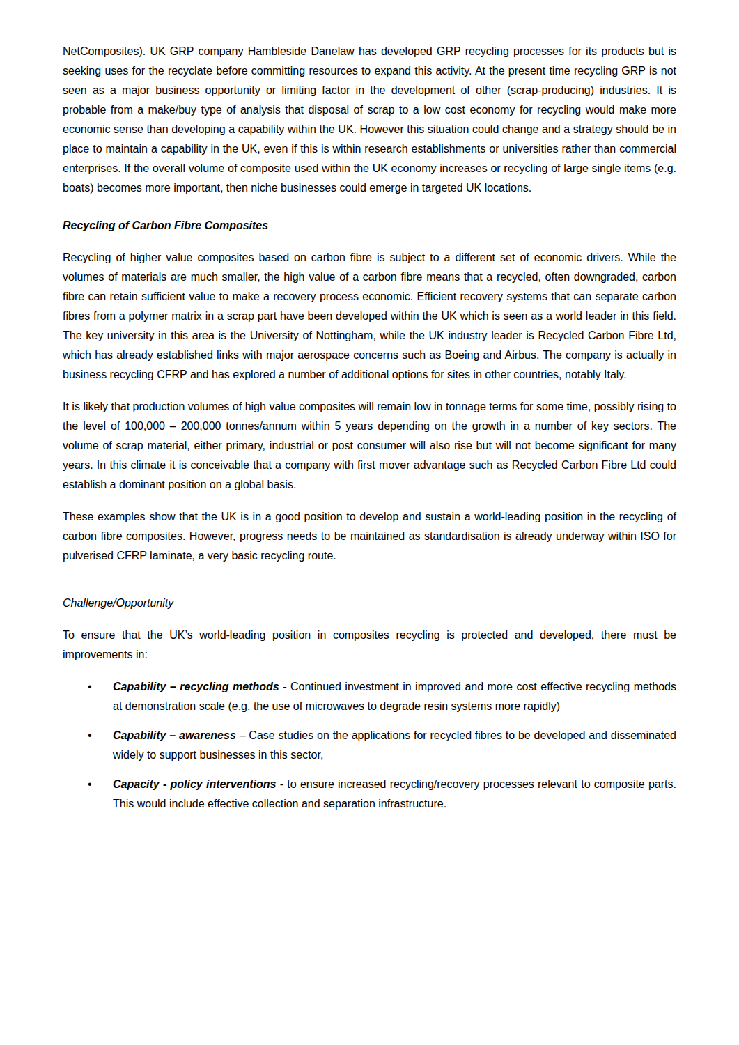NetComposites). UK GRP company Hambleside Danelaw has developed GRP recycling processes for its products but is seeking uses for the recyclate before committing resources to expand this activity. At the present time recycling GRP is not seen as a major business opportunity or limiting factor in the development of other (scrap-producing) industries. It is probable from a make/buy type of analysis that disposal of scrap to a low cost economy for recycling would make more economic sense than developing a capability within the UK. However this situation could change and a strategy should be in place to maintain a capability in the UK, even if this is within research establishments or universities rather than commercial enterprises. If the overall volume of composite used within the UK economy increases or recycling of large single items (e.g. boats) becomes more important, then niche businesses could emerge in targeted UK locations.
Recycling of Carbon Fibre Composites
Recycling of higher value composites based on carbon fibre is subject to a different set of economic drivers. While the volumes of materials are much smaller, the high value of a carbon fibre means that a recycled, often downgraded, carbon fibre can retain sufficient value to make a recovery process economic. Efficient recovery systems that can separate carbon fibres from a polymer matrix in a scrap part have been developed within the UK which is seen as a world leader in this field. The key university in this area is the University of Nottingham, while the UK industry leader is Recycled Carbon Fibre Ltd, which has already established links with major aerospace concerns such as Boeing and Airbus. The company is actually in business recycling CFRP and has explored a number of additional options for sites in other countries, notably Italy.
It is likely that production volumes of high value composites will remain low in tonnage terms for some time, possibly rising to the level of 100,000 – 200,000 tonnes/annum within 5 years depending on the growth in a number of key sectors. The volume of scrap material, either primary, industrial or post consumer will also rise but will not become significant for many years. In this climate it is conceivable that a company with first mover advantage such as Recycled Carbon Fibre Ltd could establish a dominant position on a global basis.
These examples show that the UK is in a good position to develop and sustain a world-leading position in the recycling of carbon fibre composites. However, progress needs to be maintained as standardisation is already underway within ISO for pulverised CFRP laminate, a very basic recycling route.
Challenge/Opportunity
To ensure that the UK’s world-leading position in composites recycling is protected and developed, there must be improvements in:
Capability – recycling methods - Continued investment in improved and more cost effective recycling methods at demonstration scale (e.g. the use of microwaves to degrade resin systems more rapidly)
Capability – awareness – Case studies on the applications for recycled fibres to be developed and disseminated widely to support businesses in this sector,
Capacity - policy interventions - to ensure increased recycling/recovery processes relevant to composite parts. This would include effective collection and separation infrastructure.